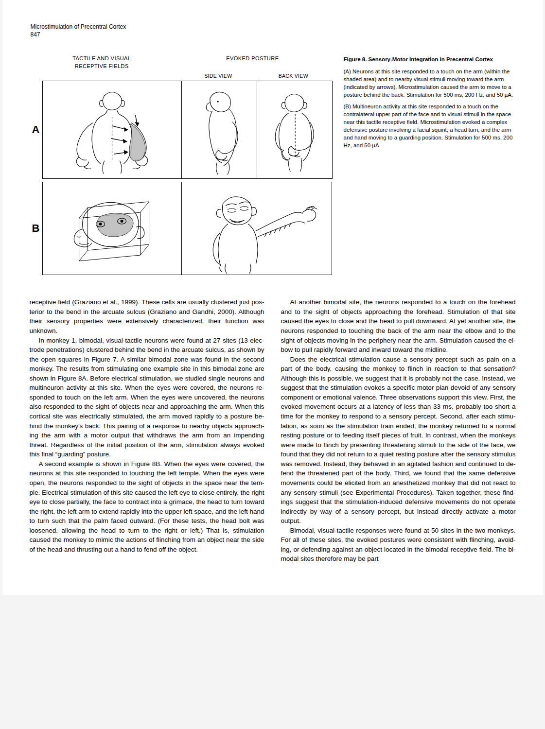Microstimulation of Precentral Cortex 847
TACTILE AND VISUAL RECEPTIVE FIELDS
EVOKED POSTURE
SIDE VIEW
BACK VIEW
A
B
Figure 8. Sensory-Motor Integration in Precentral Cortex
(A) Neurons at this site responded to a touch on the arm (within the shaded area) and to nearby visual stimuli moving toward the arm (indicated by arrows). Microstimulation caused the arm to move to a posture behind the back. Stimulation for 500 ms, 200 Hz, and 50 µA.
(B) Multineuron activity at this site responded to a touch on the contralateral upper part of the face and to visual stimuli in the space near this tactile receptive field. Microstimulation evoked a complex defensive posture involving a facial squint, a head turn, and the arm and hand moving to a guarding position. Stimulation for 500 ms, 200 Hz, and 50 µA.
receptive field (Graziano et al., 1999). These cells are usually clustered just posterior to the bend in the arcuate sulcus (Graziano and Gandhi, 2000). Although their sensory properties were extensively characterized, their function was unknown.
In monkey 1, bimodal, visual-tactile neurons were found at 27 sites (13 electrode penetrations) clustered behind the bend in the arcuate sulcus, as shown by the open squares in Figure 7. A similar bimodal zone was found in the second monkey. The results from stimulating one example site in this bimodal zone are shown in Figure 8A. Before electrical stimulation, we studied single neurons and multineuron activity at this site. When the eyes were covered, the neurons responded to touch on the left arm. When the eyes were uncovered, the neurons also responded to the sight of objects near and approaching the arm. When this cortical site was electrically stimulated, the arm moved rapidly to a posture behind the monkey's back. This pairing of a response to nearby objects approaching the arm with a motor output that withdraws the arm from an impending threat. Regardless of the initial position of the arm, stimulation always evoked this final “guarding” posture.
A second example is shown in Figure 8B. When the eyes were covered, the neurons at this site responded to touching the left temple. When the eyes were open, the neurons responded to the sight of objects in the space near the temple. Electrical stimulation of this site caused the left eye to close entirely, the right eye to close partially, the face to contract into a grimace, the head to turn toward the right, the left arm to extend rapidly into the upper left space, and the left hand to turn such that the palm faced outward. (For these tests, the head bolt was loosened, allowing the head to turn to the right or left.) That is, stimulation caused the monkey to mimic the actions of flinching from an object near the side of the head and thrusting out a hand to fend off the object.
At another bimodal site, the neurons responded to a touch on the forehead and to the sight of objects approaching the forehead. Stimulation of that site caused the eyes to close and the head to pull downward. At yet another site, the neurons responded to touching the back of the arm near the elbow and to the sight of objects moving in the periphery near the arm. Stimulation caused the elbow to pull rapidly forward and inward toward the midline.
Does the electrical stimulation cause a sensory percept such as pain on a part of the body, causing the monkey to flinch in reaction to that sensation? Although this is possible, we suggest that it is probably not the case. Instead, we suggest that the stimulation evokes a specific motor plan devoid of any sensory component or emotional valence. Three observations support this view. First, the evoked movement occurs at a latency of less than 33 ms, probably too short a time for the monkey to respond to a sensory percept. Second, after each stimulation, as soon as the stimulation train ended, the monkey returned to a normal resting posture or to feeding itself pieces of fruit. In contrast, when the monkeys were made to flinch by presenting threatening stimuli to the side of the face, we found that they did not return to a quiet resting posture after the sensory stimulus was removed. Instead, they behaved in an agitated fashion and continued to defend the threatened part of the body. Third, we found that the same defensive movements could be elicited from an anesthetized monkey that did not react to any sensory stimuli (see Experimental Procedures). Taken together, these findings suggest that the stimulation-induced defensive movements do not operate indirectly by way of a sensory percept, but instead directly activate a motor output.
Bimodal, visual-tactile responses were found at 50 sites in the two monkeys. For all of these sites, the evoked postures were consistent with flinching, avoiding, or defending against an object located in the bimodal receptive field. The bimodal sites therefore may be part